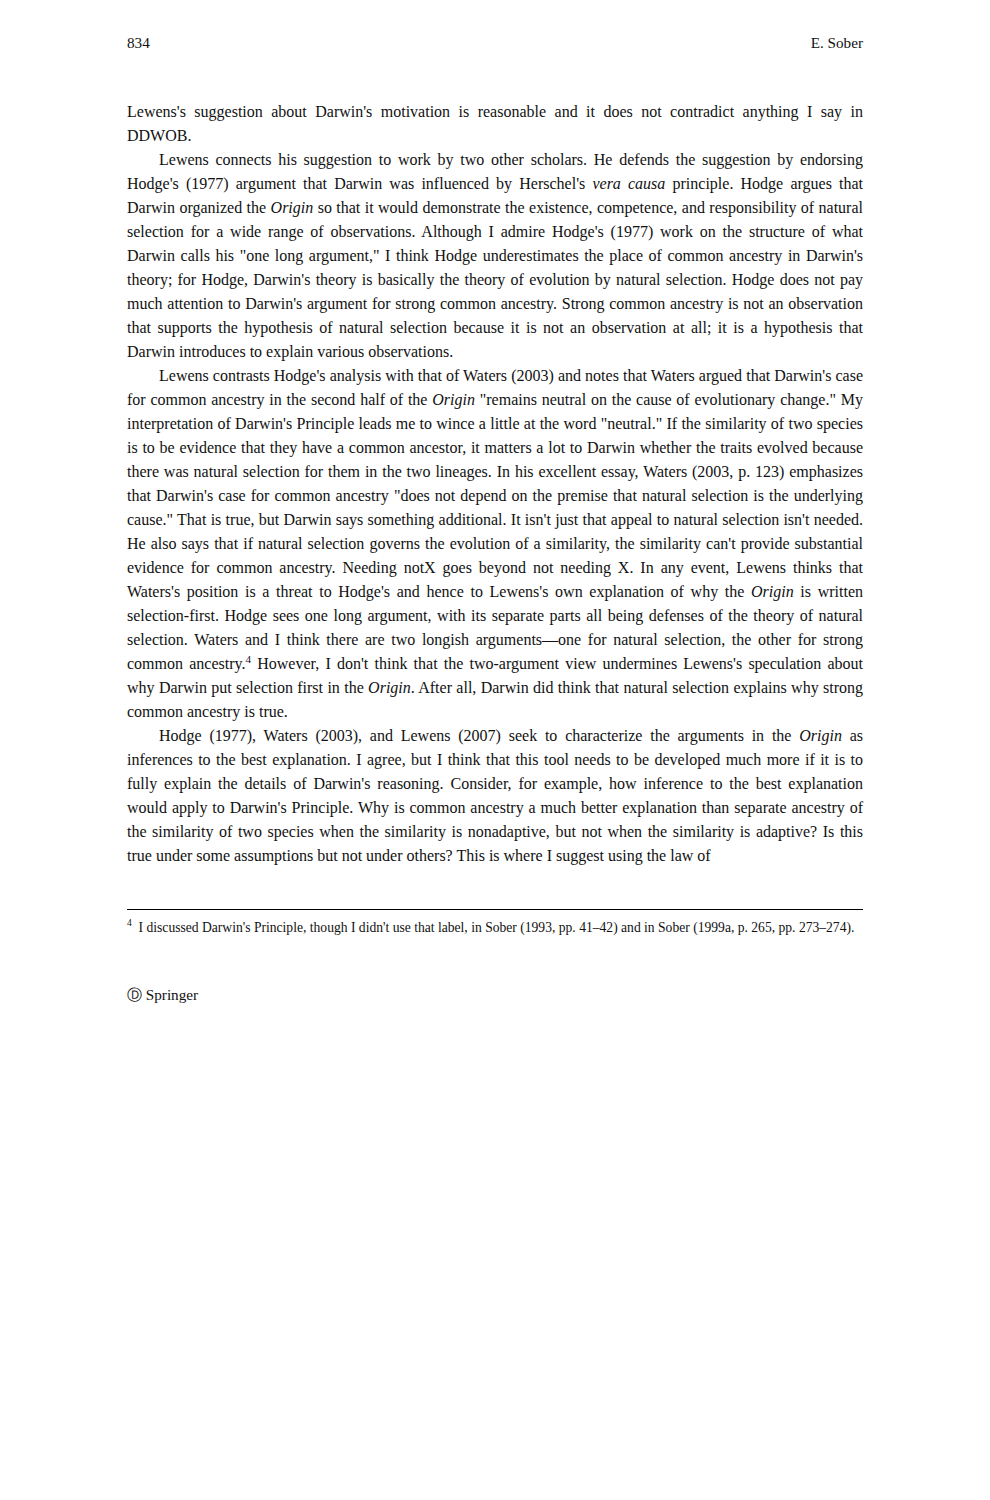834 E. Sober
Lewens's suggestion about Darwin's motivation is reasonable and it does not contradict anything I say in DDWOB.
Lewens connects his suggestion to work by two other scholars. He defends the suggestion by endorsing Hodge's (1977) argument that Darwin was influenced by Herschel's vera causa principle. Hodge argues that Darwin organized the Origin so that it would demonstrate the existence, competence, and responsibility of natural selection for a wide range of observations. Although I admire Hodge's (1977) work on the structure of what Darwin calls his "one long argument," I think Hodge underestimates the place of common ancestry in Darwin's theory; for Hodge, Darwin's theory is basically the theory of evolution by natural selection. Hodge does not pay much attention to Darwin's argument for strong common ancestry. Strong common ancestry is not an observation that supports the hypothesis of natural selection because it is not an observation at all; it is a hypothesis that Darwin introduces to explain various observations.
Lewens contrasts Hodge's analysis with that of Waters (2003) and notes that Waters argued that Darwin's case for common ancestry in the second half of the Origin "remains neutral on the cause of evolutionary change." My interpretation of Darwin's Principle leads me to wince a little at the word "neutral." If the similarity of two species is to be evidence that they have a common ancestor, it matters a lot to Darwin whether the traits evolved because there was natural selection for them in the two lineages. In his excellent essay, Waters (2003, p. 123) emphasizes that Darwin's case for common ancestry "does not depend on the premise that natural selection is the underlying cause." That is true, but Darwin says something additional. It isn't just that appeal to natural selection isn't needed. He also says that if natural selection governs the evolution of a similarity, the similarity can't provide substantial evidence for common ancestry. Needing notX goes beyond not needing X. In any event, Lewens thinks that Waters's position is a threat to Hodge's and hence to Lewens's own explanation of why the Origin is written selection-first. Hodge sees one long argument, with its separate parts all being defenses of the theory of natural selection. Waters and I think there are two longish arguments—one for natural selection, the other for strong common ancestry.4 However, I don't think that the two-argument view undermines Lewens's speculation about why Darwin put selection first in the Origin. After all, Darwin did think that natural selection explains why strong common ancestry is true.
Hodge (1977), Waters (2003), and Lewens (2007) seek to characterize the arguments in the Origin as inferences to the best explanation. I agree, but I think that this tool needs to be developed much more if it is to fully explain the details of Darwin's reasoning. Consider, for example, how inference to the best explanation would apply to Darwin's Principle. Why is common ancestry a much better explanation than separate ancestry of the similarity of two species when the similarity is nonadaptive, but not when the similarity is adaptive? Is this true under some assumptions but not under others? This is where I suggest using the law of
4 I discussed Darwin's Principle, though I didn't use that label, in Sober (1993, pp. 41–42) and in Sober (1999a, p. 265, pp. 273–274).
Ⓓ Springer